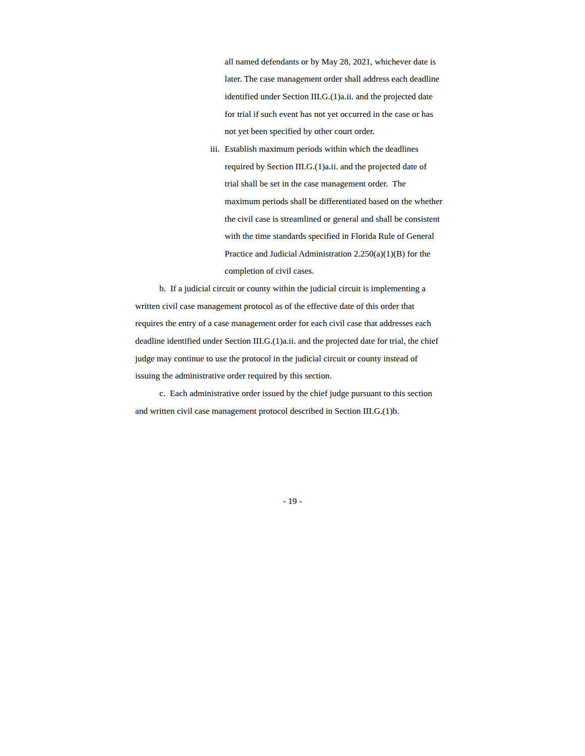all named defendants or by May 28, 2021, whichever date is later. The case management order shall address each deadline identified under Section III.G.(1)a.ii. and the projected date for trial if such event has not yet occurred in the case or has not yet been specified by other court order.
iii. Establish maximum periods within which the deadlines required by Section III.G.(1)a.ii. and the projected date of trial shall be set in the case management order. The maximum periods shall be differentiated based on the whether the civil case is streamlined or general and shall be consistent with the time standards specified in Florida Rule of General Practice and Judicial Administration 2.250(a)(1)(B) for the completion of civil cases.
b. If a judicial circuit or county within the judicial circuit is implementing a written civil case management protocol as of the effective date of this order that requires the entry of a case management order for each civil case that addresses each deadline identified under Section III.G.(1)a.ii. and the projected date for trial, the chief judge may continue to use the protocol in the judicial circuit or county instead of issuing the administrative order required by this section.
c. Each administrative order issued by the chief judge pursuant to this section and written civil case management protocol described in Section III.G.(1)b.
- 19 -